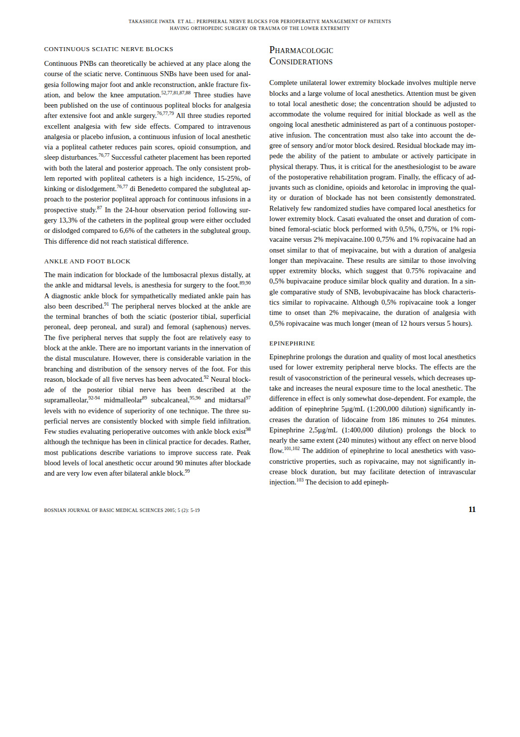Takashige Iwata et al.: Peripheral nerve blocks for perioperative management of patients
having orthopedic surgery or trauma of the lower extremity
Continuous sciatic nerve blocks
Continuous PNBs can theoretically be achieved at any place along the course of the sciatic nerve. Continuous SNBs have been used for analgesia following major foot and ankle reconstruction, ankle fracture fixation, and below the knee amputation.52,77,81,87,88 Three studies have been published on the use of continuous popliteal blocks for analgesia after extensive foot and ankle surgery.76,77,79 All three studies reported excellent analgesia with few side effects. Compared to intravenous analgesia or placebo infusion, a continuous infusion of local anesthetic via a popliteal catheter reduces pain scores, opioid consumption, and sleep disturbances.76,77 Successful catheter placement has been reported with both the lateral and posterior approach. The only consistent problem reported with popliteal catheters is a high incidence, 15-25%, of kinking or dislodgement.76,77 di Benedetto compared the subgluteal approach to the posterior popliteal approach for continuous infusions in a prospective study.87 In the 24-hour observation period following surgery 13,3% of the catheters in the popliteal group were either occluded or dislodged compared to 6,6% of the catheters in the subgluteal group. This difference did not reach statistical difference.
Ankle and foot block
The main indication for blockade of the lumbosacral plexus distally, at the ankle and midtarsal levels, is anesthesia for surgery to the foot.89,90 A diagnostic ankle block for sympathetically mediated ankle pain has also been described.91 The peripheral nerves blocked at the ankle are the terminal branches of both the sciatic (posterior tibial, superficial peroneal, deep peroneal, and sural) and femoral (saphenous) nerves. The five peripheral nerves that supply the foot are relatively easy to block at the ankle. There are no important variants in the innervation of the distal musculature. However, there is considerable variation in the branching and distribution of the sensory nerves of the foot. For this reason, blockade of all five nerves has been advocated.92 Neural blockade of the posterior tibial nerve has been described at the supramalleolar,92-94 midmalleolar89 subcalcaneal,95,96 and midtarsal97 levels with no evidence of superiority of one technique. The three superficial nerves are consistently blocked with simple field infiltration. Few studies evaluating perioperative outcomes with ankle block exist98 although the technique has been in clinical practice for decades. Rather, most publications describe variations to improve success rate. Peak blood levels of local anesthetic occur around 90 minutes after blockade and are very low even after bilateral ankle block.99
Pharmacologic
Considerations
Complete unilateral lower extremity blockade involves multiple nerve blocks and a large volume of local anesthetics. Attention must be given to total local anesthetic dose; the concentration should be adjusted to accommodate the volume required for initial blockade as well as the ongoing local anesthetic administered as part of a continuous postoperative infusion. The concentration must also take into account the degree of sensory and/or motor block desired. Residual blockade may impede the ability of the patient to ambulate or actively participate in physical therapy. Thus, it is critical for the anesthesiologist to be aware of the postoperative rehabilitation program. Finally, the efficacy of adjuvants such as clonidine, opioids and ketorolac in improving the quality or duration of blockade has not been consistently demonstrated. Relatively few randomized studies have compared local anesthetics for lower extremity block. Casati evaluated the onset and duration of combined femoral-sciatic block performed with 0,5%, 0,75%, or 1% ropivacaine versus 2% mepivacaine.100 0,75% and 1% ropivacaine had an onset similar to that of mepivacaine, but with a duration of analgesia longer than mepivacaine. These results are similar to those involving upper extremity blocks, which suggest that 0.75% ropivacaine and 0,5% bupivacaine produce similar block quality and duration. In a single comparative study of SNB, levobupivacaine has block characteristics similar to ropivacaine. Although 0,5% ropivacaine took a longer time to onset than 2% mepivacaine, the duration of analgesia with 0,5% ropivacaine was much longer (mean of 12 hours versus 5 hours).
Epinephrine
Epinephrine prolongs the duration and quality of most local anesthetics used for lower extremity peripheral nerve blocks. The effects are the result of vasoconstriction of the perineural vessels, which decreases uptake and increases the neural exposure time to the local anesthetic. The difference in effect is only somewhat dose-dependent. For example, the addition of epinephrine 5µg/mL (1:200,000 dilution) significantly increases the duration of lidocaine from 186 minutes to 264 minutes. Epinephrine 2,5µg/mL (1:400,000 dilution) prolongs the block to nearly the same extent (240 minutes) without any effect on nerve blood flow.101,102 The addition of epinephrine to local anesthetics with vasoconstrictive properties, such as ropivacaine, may not significantly increase block duration, but may facilitate detection of intravascular injection.103 The decision to add epineph-
Bosnian Journal of Basic Medical Sciences 2005; 5 (2): 5-19 11